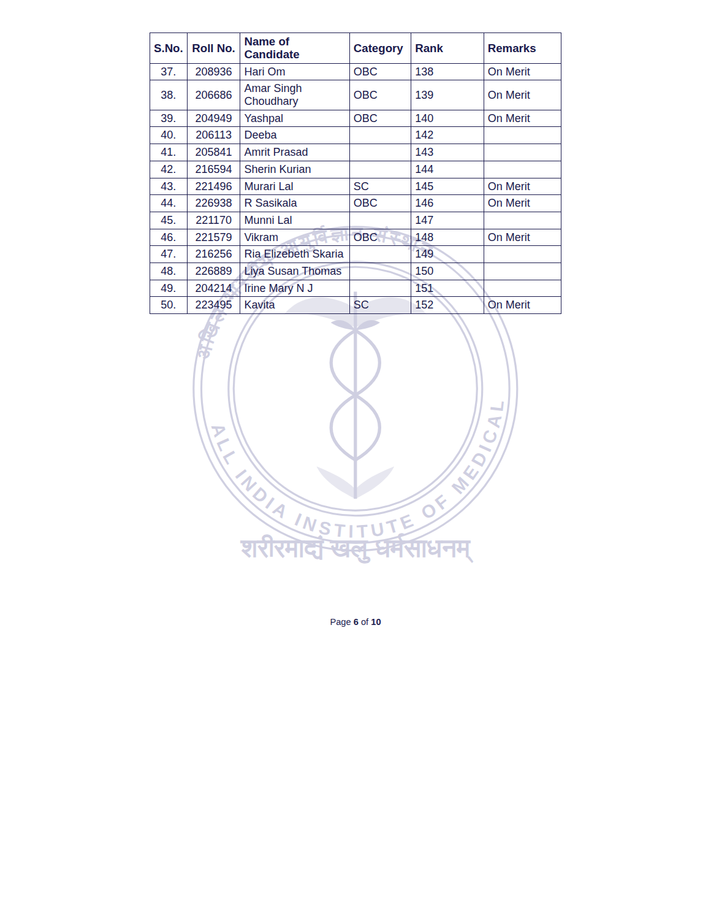| S.No. | Roll No. | Name of Candidate | Category | Rank | Remarks |
| --- | --- | --- | --- | --- | --- |
| 37. | 208936 | Hari Om | OBC | 138 | On Merit |
| 38. | 206686 | Amar Singh Choudhary | OBC | 139 | On Merit |
| 39. | 204949 | Yashpal | OBC | 140 | On Merit |
| 40. | 206113 | Deeba | | 142 | |
| 41. | 205841 | Amrit Prasad | | 143 | |
| 42. | 216594 | Sherin Kurian | | 144 | |
| 43. | 221496 | Murari Lal | SC | 145 | On Merit |
| 44. | 226938 | R Sasikala | OBC | 146 | On Merit |
| 45. | 221170 | Munni Lal | | 147 | |
| 46. | 221579 | Vikram | OBC | 148 | On Merit |
| 47. | 216256 | Ria Elizebeth Skaria | | 149 | |
| 48. | 226889 | Liya Susan Thomas | | 150 | |
| 49. | 204214 | Irine Mary N J | | 151 | |
| 50. | 223495 | Kavita | SC | 152 | On Merit |
अखिल भारतीय आयुर्विज्ञान संस्थान ALL INDIA INSTITUTE OF MEDICAL SCIENCES शरीरमाद्यं खलु धर्मसाधनम्
Page 6 of 10